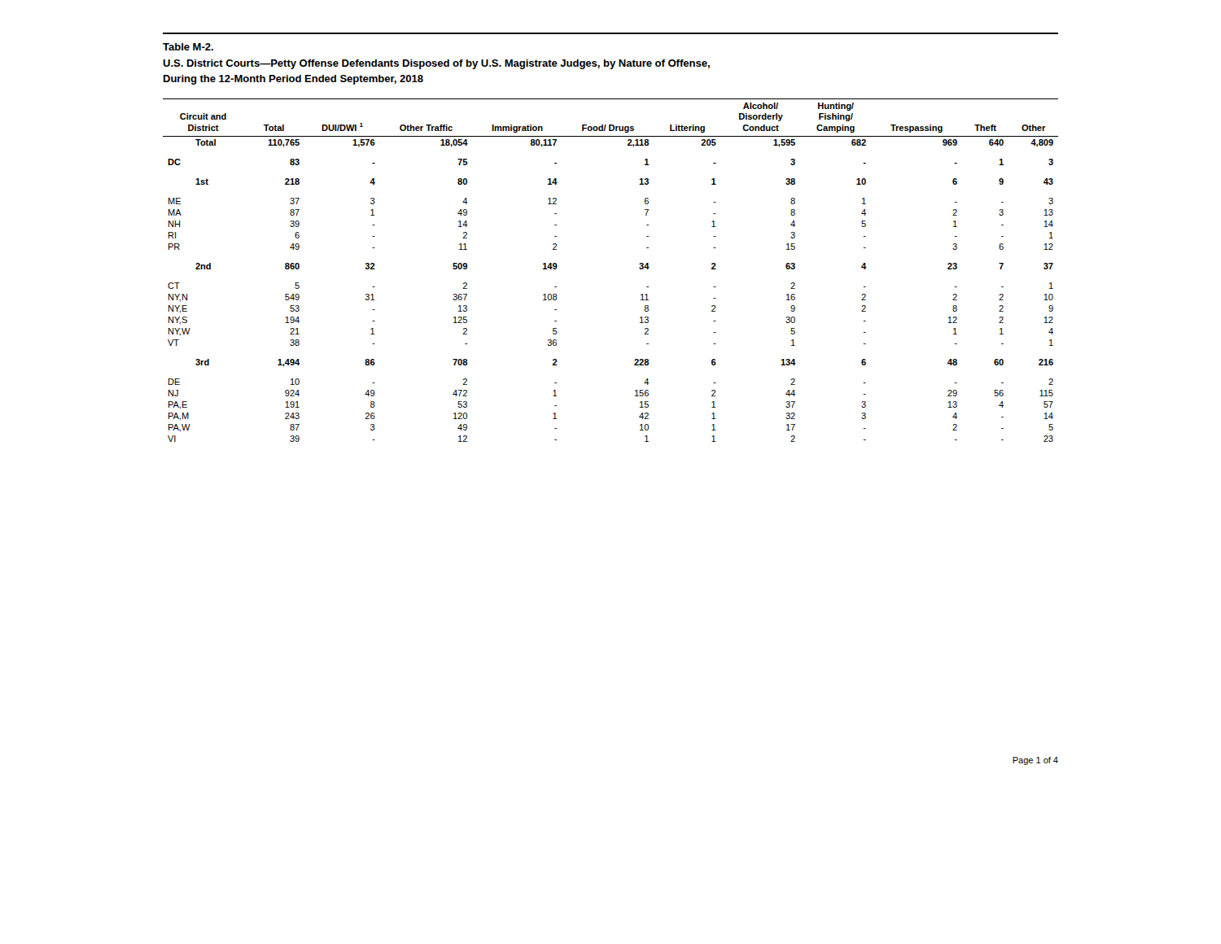Table M-2. U.S. District Courts—Petty Offense Defendants Disposed of by U.S. Magistrate Judges, by Nature of Offense, During the 12-Month Period Ended September, 2018
| Circuit and District | Total | DUI/DWI 1 | Other Traffic | Immigration | Food/ Drugs | Littering | Alcohol/ Disorderly Conduct | Hunting/ Fishing/ Camping | Trespassing | Theft | Other |
| --- | --- | --- | --- | --- | --- | --- | --- | --- | --- | --- | --- |
| Total | 110,765 | 1,576 | 18,054 | 80,117 | 2,118 | 205 | 1,595 | 682 | 969 | 640 | 4,809 |
| DC | 83 | - | 75 | - | 1 | - | 3 | - | - | 1 | 3 |
| 1st | 218 | 4 | 80 | 14 | 13 | 1 | 38 | 10 | 6 | 9 | 43 |
| ME | 37 | 3 | 4 | 12 | 6 | - | 8 | 1 | - | - | 3 |
| MA | 87 | 1 | 49 | - | 7 | - | 8 | 4 | 2 | 3 | 13 |
| NH | 39 | - | 14 | - | - | 1 | 4 | 5 | 1 | - | 14 |
| RI | 6 | - | 2 | - | - | - | 3 | - | - | - | 1 |
| PR | 49 | - | 11 | 2 | - | - | 15 | - | 3 | 6 | 12 |
| 2nd | 860 | 32 | 509 | 149 | 34 | 2 | 63 | 4 | 23 | 7 | 37 |
| CT | 5 | - | 2 | - | - | - | 2 | - | - | - | 1 |
| NY,N | 549 | 31 | 367 | 108 | 11 | - | 16 | 2 | 2 | 2 | 10 |
| NY,E | 53 | - | 13 | - | 8 | 2 | 9 | 2 | 8 | 2 | 9 |
| NY,S | 194 | - | 125 | - | 13 | - | 30 | - | 12 | 2 | 12 |
| NY,W | 21 | 1 | 2 | 5 | 2 | - | 5 | - | 1 | 1 | 4 |
| VT | 38 | - | - | 36 | - | - | 1 | - | - | - | 1 |
| 3rd | 1,494 | 86 | 708 | 2 | 228 | 6 | 134 | 6 | 48 | 60 | 216 |
| DE | 10 | - | 2 | - | 4 | - | 2 | - | - | - | 2 |
| NJ | 924 | 49 | 472 | 1 | 156 | 2 | 44 | - | 29 | 56 | 115 |
| PA,E | 191 | 8 | 53 | - | 15 | 1 | 37 | 3 | 13 | 4 | 57 |
| PA,M | 243 | 26 | 120 | 1 | 42 | 1 | 32 | 3 | 4 | - | 14 |
| PA,W | 87 | 3 | 49 | - | 10 | 1 | 17 | - | 2 | - | 5 |
| VI | 39 | - | 12 | - | 1 | 1 | 2 | - | - | - | 23 |
Page 1 of 4